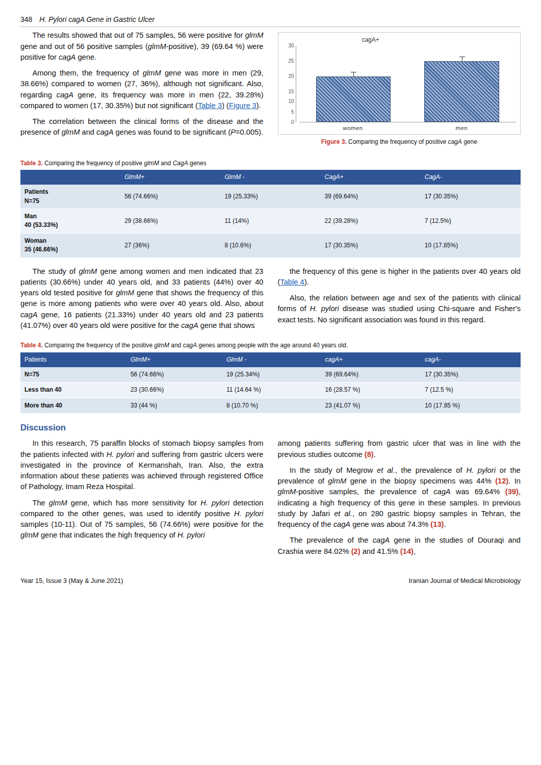348 H. Pylori cagA Gene in Gastric Ulcer
The results showed that out of 75 samples, 56 were positive for glmM gene and out of 56 positive samples (glmM-positive), 39 (69.64 %) were positive for cagA gene.
Among them, the frequency of glmM gene was more in men (29, 38.66%) compared to women (27, 36%), although not significant. Also, regarding cagA gene, its frequency was more in men (22, 39.28%) compared to women (17, 30.35%) but not significant (Table 3) (Figure 3).
The correlation between the clinical forms of the disease and the presence of glmM and cagA genes was found to be significant (P=0.005).
cagA+
30 25 20 15 10 5 0
women men
Figure 3. Comparing the frequency of positive cagA gene
Table 3. Comparing the frequency of positive glmM and CagA genes
| | GlmM+ | GlmM - | CagA+ | CagA- |
| --- | --- | --- | --- | --- |
| Patients N=75 | 56 (74.66%) | 19 (25.33%) | 39 (69.64%) | 17 (30.35%) |
| Man 40 (53.33%) | 29 (38.66%) | 11 (14%) | 22 (39.28%) | 7 (12.5%) |
| Woman 35 (46.66%) | 27 (36%) | 8 (10.6%) | 17 (30.35%) | 10 (17.85%) |
The study of glmM gene among women and men indicated that 23 patients (30.66%) under 40 years old, and 33 patients (44%) over 40 years old tested positive for glmM gene that shows the frequency of this gene is more among patients who were over 40 years old. Also, about cagA gene, 16 patients (21.33%) under 40 years old and 23 patients (41.07%) over 40 years old were positive for the cagA gene that shows
the frequency of this gene is higher in the patients over 40 years old (Table 4).
Also, the relation between age and sex of the patients with clinical forms of H. pylori disease was studied using Chi-square and Fisher's exact tests. No significant association was found in this regard.
Table 4. Comparing the frequency of the positive glmM and cagA genes among people with the age around 40 years old.
| Patients | GlmM+ | GlmM - | cagA+ | cagA- |
| --- | --- | --- | --- | --- |
| N=75 | 56 (74.66%) | 19 (25.34%) | 39 (69.64%) | 17 (30.35%) |
| Less than 40 | 23 (30.66%) | 11 (14.64 %) | 16 (28.57 %) | 7 (12.5 %) |
| More than 40 | 33 (44 %) | 8 (10.70 %) | 23 (41.07 %) | 10 (17.85 %) |
Discussion
In this research, 75 paraffin blocks of stomach biopsy samples from the patients infected with H. pylori and suffering from gastric ulcers were investigated in the province of Kermanshah, Iran. Also, the extra information about these patients was achieved through registered Office of Pathology, Imam Reza Hospital.
The glmM gene, which has more sensitivity for H. pylori detection compared to the other genes, was used to identify positive H. pylori samples (10-11). Out of 75 samples, 56 (74.66%) were positive for the glmM gene that indicates the high frequency of H. pylori
among patients suffering from gastric ulcer that was in line with the previous studies outcome (8).
In the study of Megrow et al., the prevalence of H. pylori or the prevalence of glmM gene in the biopsy specimens was 44% (12). In glmM-positive samples, the prevalence of cagA was 69.64% (39), indicating a high frequency of this gene in these samples. In previous study by Jafari et al., on 280 gastric biopsy samples in Tehran, the frequency of the cagA gene was about 74.3% (13).
The prevalence of the cagA gene in the studies of Douraqi and Crashia were 84.02% (2) and 41.5% (14),
Year 15, Issue 3 (May & June 2021)
Iranian Journal of Medical Microbiology